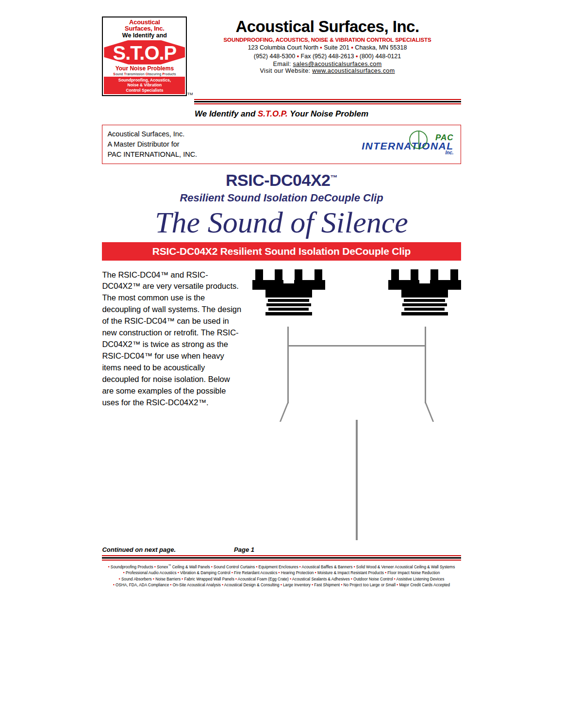Acoustical
Surfaces, Inc.
We Identify and
S.T.O.P
Your Noise Problems
Sound Transmission Obscuring Products
Soundproofing, Acoustics,
Noise & Vibration
Control Specialists
TM
Acoustical Surfaces, Inc.
SOUNDPROOFING, ACOUSTICS, NOISE & VIBRATION CONTROL SPECIALISTS
123 Columbia Court North • Suite 201 • Chaska, MN 55318
(952) 448-5300 • Fax (952) 448-2613 • (800) 448-0121
Email: sales@acousticalsurfaces.com
Visit our Website: www.acousticalsurfaces.com
We Identify and S.T.O.P. Your Noise Problem
Acoustical Surfaces, Inc.
A Master Distributor for
PAC INTERNATIONAL, INC.
PAC
INTERNATIONAL
Inc.
RSIC-DC04X2™
Resilient Sound Isolation DeCouple Clip
The Sound of Silence
RSIC-DC04X2 Resilient Sound Isolation DeCouple Clip
The RSIC-DC04™ and RSIC-DC04X2™ are very versatile products. The most common use is the decoupling of wall systems. The design of the RSIC-DC04™ can be used in new construction or retrofit. The RSIC-DC04X2™ is twice as strong as the RSIC-DC04™ for use when heavy items need to be acoustically decoupled for noise isolation. Below are some examples of the possible uses for the RSIC-DC04X2™.
Continued on next page. Page 1
• Soundproofing Products • Sonex™ Ceiling & Wall Panels • Sound Control Curtains • Equipment Enclosures • Acoustical Baffles & Banners • Solid Wood & Veneer Acoustical Ceiling & Wall Systems
• Professional Audio Acoustics • Vibration & Damping Control • Fire Retardant Acoustics • Hearing Protection • Moisture & Impact Resistant Products • Floor Impact Noise Reduction
• Sound Absorbers • Noise Barriers • Fabric Wrapped Wall Panels • Acoustical Foam (Egg Crate) • Acoustical Sealants & Adhesives • Outdoor Noise Control • Assistive Listening Devices
• OSHA, FDA, ADA Compliance • On-Site Acoustical Analysis • Acoustical Design & Consulting • Large Inventory • Fast Shipment • No Project too Large or Small • Major Credit Cards Accepted